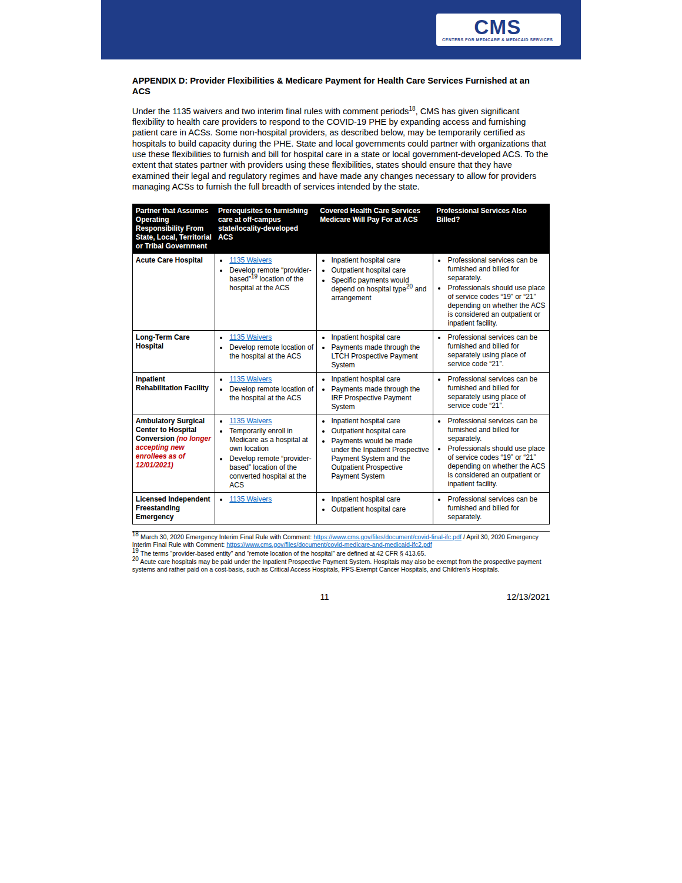CMS
Centers for Medicare & Medicaid Services
APPENDIX D: Provider Flexibilities & Medicare Payment for Health Care Services Furnished at an ACS
Under the 1135 waivers and two interim final rules with comment periods18, CMS has given significant flexibility to health care providers to respond to the COVID-19 PHE by expanding access and furnishing patient care in ACSs. Some non-hospital providers, as described below, may be temporarily certified as hospitals to build capacity during the PHE. State and local governments could partner with organizations that use these flexibilities to furnish and bill for hospital care in a state or local government-developed ACS. To the extent that states partner with providers using these flexibilities, states should ensure that they have examined their legal and regulatory regimes and have made any changes necessary to allow for providers managing ACSs to furnish the full breadth of services intended by the state.
| Partner that Assumes Operating Responsibility From State, Local, Territorial or Tribal Government | Prerequisites to furnishing care at off-campus state/locality-developed ACS | Covered Health Care Services Medicare Will Pay For at ACS | Professional Services Also Billed? |
| --- | --- | --- | --- |
| Acute Care Hospital | 1135 Waivers Develop remote “provider-based” 19 location of the hospital at the ACS | Inpatient hospital care Outpatient hospital care Specific payments would depend on hospital type 20 and arrangement | Professional services can be furnished and billed for separately. Professionals should use place of service codes “19” or “21” depending on whether the ACS is considered an outpatient or inpatient facility. |
| Long-Term Care Hospital | 1135 Waivers Develop remote location of the hospital at the ACS | Inpatient hospital care Payments made through the LTCH Prospective Payment System | Professional services can be furnished and billed for separately using place of service code “21”. |
| Inpatient Rehabilitation Facility | 1135 Waivers Develop remote location of the hospital at the ACS | Inpatient hospital care Payments made through the IRF Prospective Payment System | Professional services can be furnished and billed for separately using place of service code “21”. |
| Ambulatory Surgical Center to Hospital Conversion (no longer accepting new enrollees as of 12/01/2021) | 1135 Waivers Temporarily enroll in Medicare as a hospital at own location Develop remote “provider-based” location of the converted hospital at the ACS | Inpatient hospital care Outpatient hospital care Payments would be made under the Inpatient Prospective Payment System and the Outpatient Prospective Payment System | Professional services can be furnished and billed for separately. Professionals should use place of service codes “19” or “21” depending on whether the ACS is considered an outpatient or inpatient facility. |
| Licensed Independent Freestanding Emergency | 1135 Waivers | Inpatient hospital care Outpatient hospital care | Professional services can be furnished and billed for separately. |
18 March 30, 2020 Emergency Interim Final Rule with Comment: https://www.cms.gov/files/document/covid-final-ifc.pdf / April 30, 2020 Emergency Interim Final Rule with Comment: https://www.cms.gov/files/document/covid-medicare-and-medicaid-ifc2.pdf
19 The terms “provider-based entity” and “remote location of the hospital” are defined at 42 CFR § 413.65.
20 Acute care hospitals may be paid under the Inpatient Prospective Payment System. Hospitals may also be exempt from the prospective payment systems and rather paid on a cost-basis, such as Critical Access Hospitals, PPS-Exempt Cancer Hospitals, and Children’s Hospitals.
11
12/13/2021